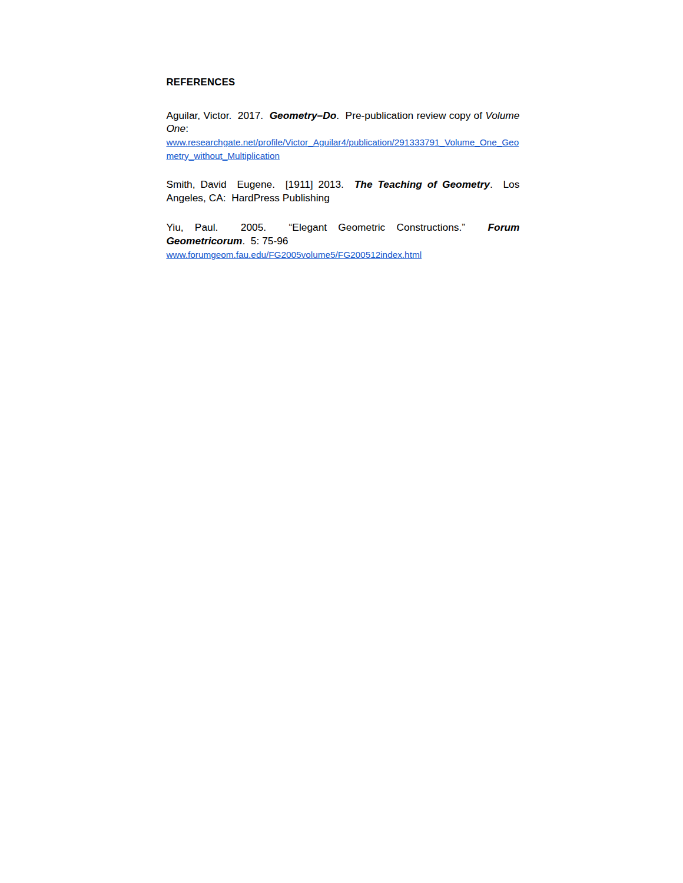REFERENCES
Aguilar, Victor. 2017. Geometry–Do. Pre-publication review copy of Volume One: www.researchgate.net/profile/Victor_Aguilar4/publication/291333791_Volume_One_Geometry_without_Multiplication
Smith, David Eugene. [1911] 2013. The Teaching of Geometry. Los Angeles, CA: HardPress Publishing
Yiu, Paul. 2005. “Elegant Geometric Constructions.” Forum Geometricorum. 5: 75-96 www.forumgeom.fau.edu/FG2005volume5/FG200512index.html